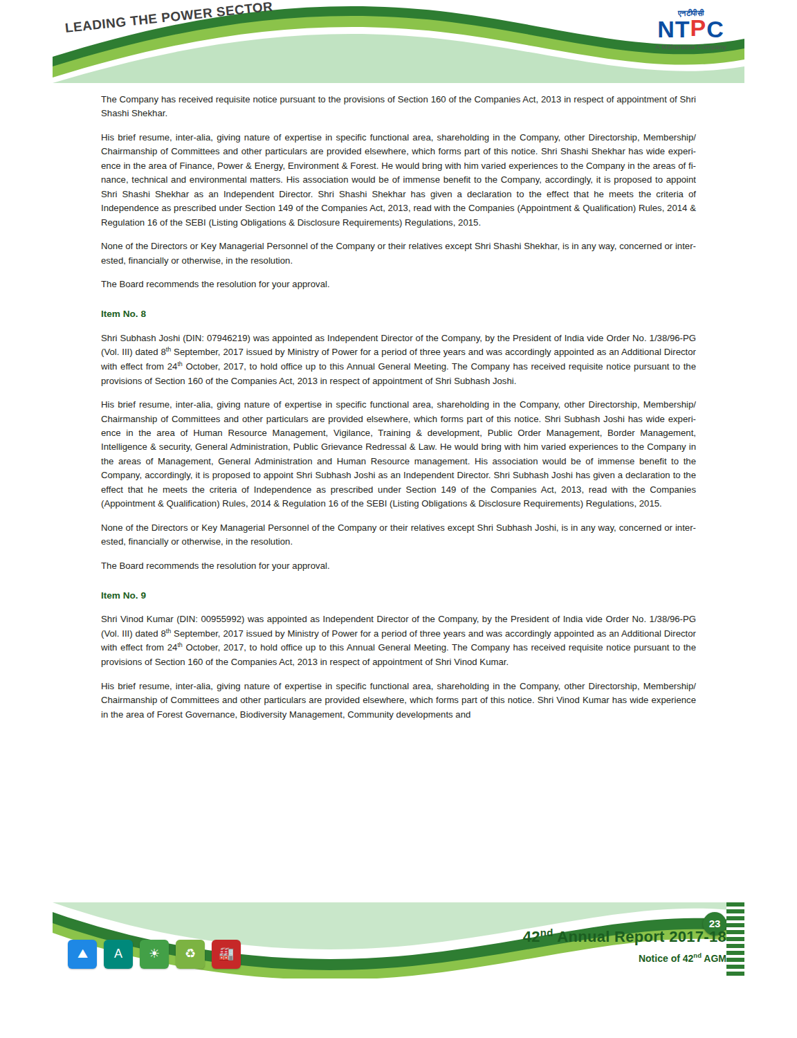LEADING THE POWER SECTOR
एनटीपीसी
NTPC
A Maharatna Company
The Company has received requisite notice pursuant to the provisions of Section 160 of the Companies Act, 2013 in respect of appointment of Shri Shashi Shekhar.
His brief resume, inter-alia, giving nature of expertise in specific functional area, shareholding in the Company, other Directorship, Membership/ Chairmanship of Committees and other particulars are provided elsewhere, which forms part of this notice. Shri Shashi Shekhar has wide experience in the area of Finance, Power & Energy, Environment & Forest. He would bring with him varied experiences to the Company in the areas of finance, technical and environmental matters. His association would be of immense benefit to the Company, accordingly, it is proposed to appoint Shri Shashi Shekhar as an Independent Director. Shri Shashi Shekhar has given a declaration to the effect that he meets the criteria of Independence as prescribed under Section 149 of the Companies Act, 2013, read with the Companies (Appointment & Qualification) Rules, 2014 & Regulation 16 of the SEBI (Listing Obligations & Disclosure Requirements) Regulations, 2015.
None of the Directors or Key Managerial Personnel of the Company or their relatives except Shri Shashi Shekhar, is in any way, concerned or interested, financially or otherwise, in the resolution.
The Board recommends the resolution for your approval.
Item No. 8
Shri Subhash Joshi (DIN: 07946219) was appointed as Independent Director of the Company, by the President of India vide Order No. 1/38/96-PG (Vol. III) dated 8th September, 2017 issued by Ministry of Power for a period of three years and was accordingly appointed as an Additional Director with effect from 24th October, 2017, to hold office up to this Annual General Meeting. The Company has received requisite notice pursuant to the provisions of Section 160 of the Companies Act, 2013 in respect of appointment of Shri Subhash Joshi.
His brief resume, inter-alia, giving nature of expertise in specific functional area, shareholding in the Company, other Directorship, Membership/ Chairmanship of Committees and other particulars are provided elsewhere, which forms part of this notice. Shri Subhash Joshi has wide experience in the area of Human Resource Management, Vigilance, Training & development, Public Order Management, Border Management, Intelligence & security, General Administration, Public Grievance Redressal & Law. He would bring with him varied experiences to the Company in the areas of Management, General Administration and Human Resource management. His association would be of immense benefit to the Company, accordingly, it is proposed to appoint Shri Subhash Joshi as an Independent Director. Shri Subhash Joshi has given a declaration to the effect that he meets the criteria of Independence as prescribed under Section 149 of the Companies Act, 2013, read with the Companies (Appointment & Qualification) Rules, 2014 & Regulation 16 of the SEBI (Listing Obligations & Disclosure Requirements) Regulations, 2015.
None of the Directors or Key Managerial Personnel of the Company or their relatives except Shri Subhash Joshi, is in any way, concerned or interested, financially or otherwise, in the resolution.
The Board recommends the resolution for your approval.
Item No. 9
Shri Vinod Kumar (DIN: 00955992) was appointed as Independent Director of the Company, by the President of India vide Order No. 1/38/96-PG (Vol. III) dated 8th September, 2017 issued by Ministry of Power for a period of three years and was accordingly appointed as an Additional Director with effect from 24th October, 2017, to hold office up to this Annual General Meeting. The Company has received requisite notice pursuant to the provisions of Section 160 of the Companies Act, 2013 in respect of appointment of Shri Vinod Kumar.
His brief resume, inter-alia, giving nature of expertise in specific functional area, shareholding in the Company, other Directorship, Membership/ Chairmanship of Committees and other particulars are provided elsewhere, which forms part of this notice. Shri Vinod Kumar has wide experience in the area of Forest Governance, Biodiversity Management, Community developments and
⛰
A
☀
♻
🏭
23
42nd Annual Report 2017-18
Notice of 42nd AGM